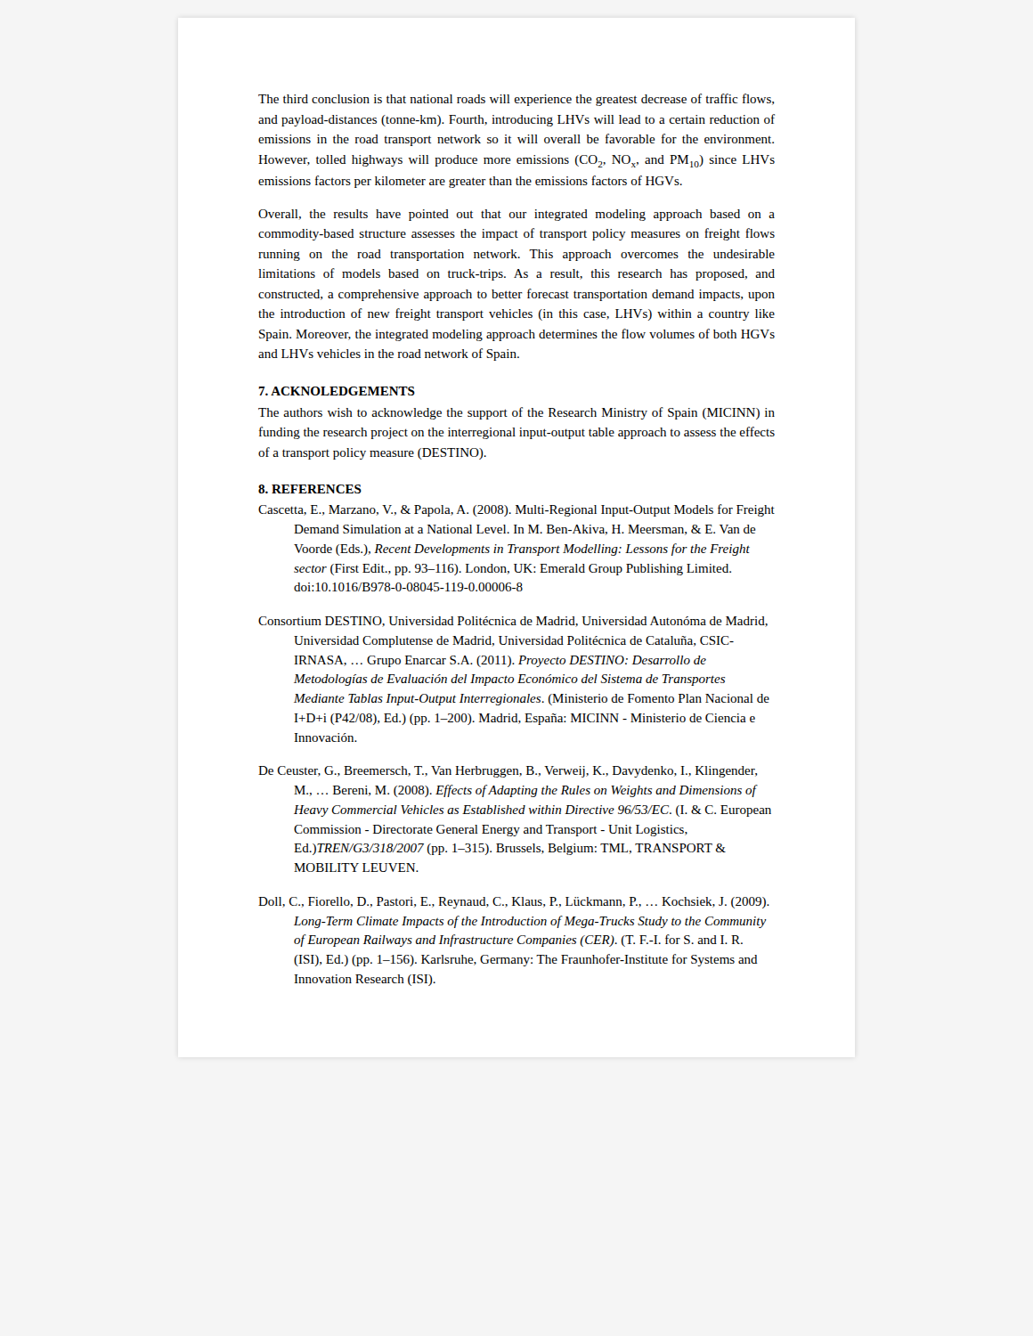The third conclusion is that national roads will experience the greatest decrease of traffic flows, and payload-distances (tonne-km). Fourth, introducing LHVs will lead to a certain reduction of emissions in the road transport network so it will overall be favorable for the environment. However, tolled highways will produce more emissions (CO2, NOx, and PM10) since LHVs emissions factors per kilometer are greater than the emissions factors of HGVs.
Overall, the results have pointed out that our integrated modeling approach based on a commodity-based structure assesses the impact of transport policy measures on freight flows running on the road transportation network. This approach overcomes the undesirable limitations of models based on truck-trips. As a result, this research has proposed, and constructed, a comprehensive approach to better forecast transportation demand impacts, upon the introduction of new freight transport vehicles (in this case, LHVs) within a country like Spain. Moreover, the integrated modeling approach determines the flow volumes of both HGVs and LHVs vehicles in the road network of Spain.
7. ACKNOLEDGEMENTS
The authors wish to acknowledge the support of the Research Ministry of Spain (MICINN) in funding the research project on the interregional input-output table approach to assess the effects of a transport policy measure (DESTINO).
8. REFERENCES
Cascetta, E., Marzano, V., & Papola, A. (2008). Multi-Regional Input-Output Models for Freight Demand Simulation at a National Level. In M. Ben-Akiva, H. Meersman, & E. Van de Voorde (Eds.), Recent Developments in Transport Modelling: Lessons for the Freight sector (First Edit., pp. 93–116). London, UK: Emerald Group Publishing Limited. doi:10.1016/B978-0-08045-119-0.00006-8
Consortium DESTINO, Universidad Politécnica de Madrid, Universidad Autonóma de Madrid, Universidad Complutense de Madrid, Universidad Politécnica de Cataluña, CSIC-IRNASA, … Grupo Enarcar S.A. (2011). Proyecto DESTINO: Desarrollo de Metodologías de Evaluación del Impacto Económico del Sistema de Transportes Mediante Tablas Input-Output Interregionales. (Ministerio de Fomento Plan Nacional de I+D+i (P42/08), Ed.) (pp. 1–200). Madrid, España: MICINN - Ministerio de Ciencia e Innovación.
De Ceuster, G., Breemersch, T., Van Herbruggen, B., Verweij, K., Davydenko, I., Klingender, M., … Bereni, M. (2008). Effects of Adapting the Rules on Weights and Dimensions of Heavy Commercial Vehicles as Established within Directive 96/53/EC. (I. & C. European Commission - Directorate General Energy and Transport - Unit Logistics, Ed.)TREN/G3/318/2007 (pp. 1–315). Brussels, Belgium: TML, TRANSPORT & MOBILITY LEUVEN.
Doll, C., Fiorello, D., Pastori, E., Reynaud, C., Klaus, P., Lückmann, P., … Kochsiek, J. (2009). Long-Term Climate Impacts of the Introduction of Mega-Trucks Study to the Community of European Railways and Infrastructure Companies (CER). (T. F.-I. for S. and I. R. (ISI), Ed.) (pp. 1–156). Karlsruhe, Germany: The Fraunhofer-Institute for Systems and Innovation Research (ISI).